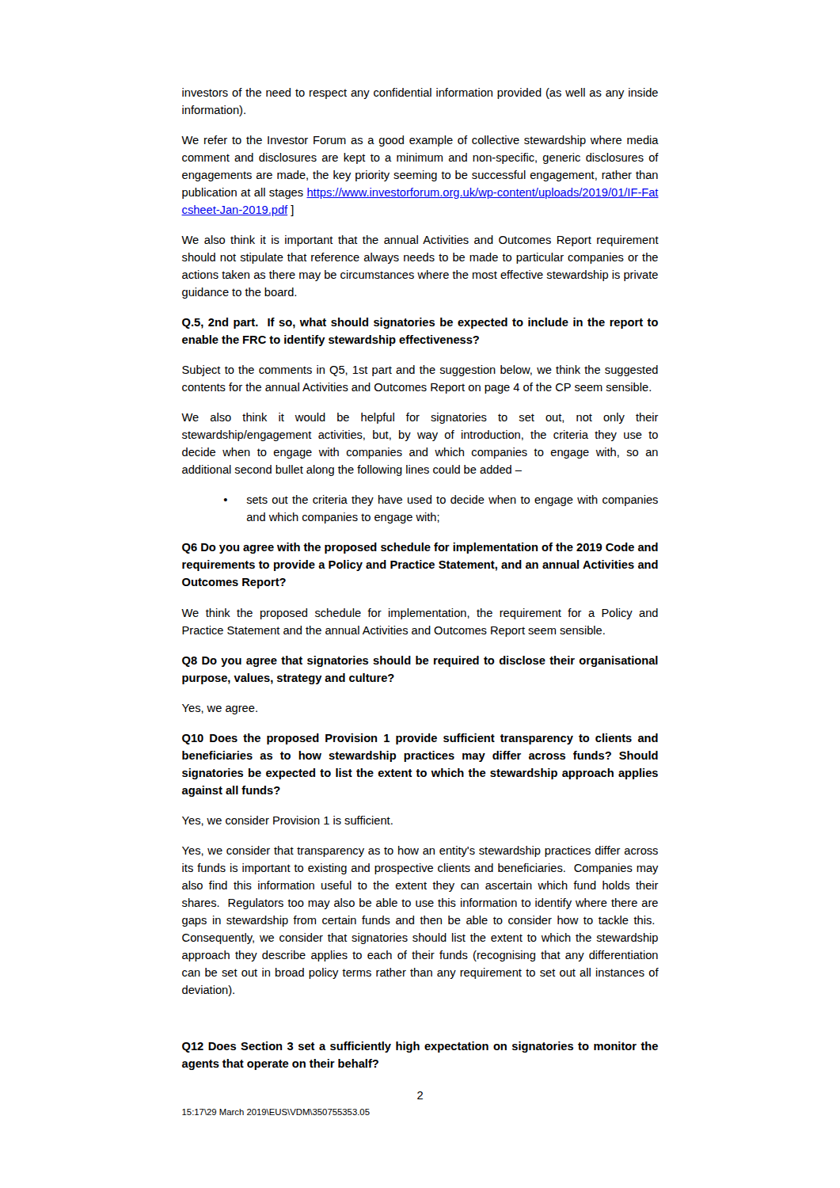investors of the need to respect any confidential information provided (as well as any inside information).
We refer to the Investor Forum as a good example of collective stewardship where media comment and disclosures are kept to a minimum and non-specific, generic disclosures of engagements are made, the key priority seeming to be successful engagement, rather than publication at all stages https://www.investorforum.org.uk/wp-content/uploads/2019/01/IF-Fatcsheet-Jan-2019.pdf ]
We also think it is important that the annual Activities and Outcomes Report requirement should not stipulate that reference always needs to be made to particular companies or the actions taken as there may be circumstances where the most effective stewardship is private guidance to the board.
Q.5, 2nd part. If so, what should signatories be expected to include in the report to enable the FRC to identify stewardship effectiveness?
Subject to the comments in Q5, 1st part and the suggestion below, we think the suggested contents for the annual Activities and Outcomes Report on page 4 of the CP seem sensible.
We also think it would be helpful for signatories to set out, not only their stewardship/engagement activities, but, by way of introduction, the criteria they use to decide when to engage with companies and which companies to engage with, so an additional second bullet along the following lines could be added –
sets out the criteria they have used to decide when to engage with companies and which companies to engage with;
Q6 Do you agree with the proposed schedule for implementation of the 2019 Code and requirements to provide a Policy and Practice Statement, and an annual Activities and Outcomes Report?
We think the proposed schedule for implementation, the requirement for a Policy and Practice Statement and the annual Activities and Outcomes Report seem sensible.
Q8 Do you agree that signatories should be required to disclose their organisational purpose, values, strategy and culture?
Yes, we agree.
Q10 Does the proposed Provision 1 provide sufficient transparency to clients and beneficiaries as to how stewardship practices may differ across funds? Should signatories be expected to list the extent to which the stewardship approach applies against all funds?
Yes, we consider Provision 1 is sufficient.
Yes, we consider that transparency as to how an entity's stewardship practices differ across its funds is important to existing and prospective clients and beneficiaries. Companies may also find this information useful to the extent they can ascertain which fund holds their shares. Regulators too may also be able to use this information to identify where there are gaps in stewardship from certain funds and then be able to consider how to tackle this. Consequently, we consider that signatories should list the extent to which the stewardship approach they describe applies to each of their funds (recognising that any differentiation can be set out in broad policy terms rather than any requirement to set out all instances of deviation).
Q12 Does Section 3 set a sufficiently high expectation on signatories to monitor the agents that operate on their behalf?
2
15:17\29 March 2019\EUS\VDM\350755353.05